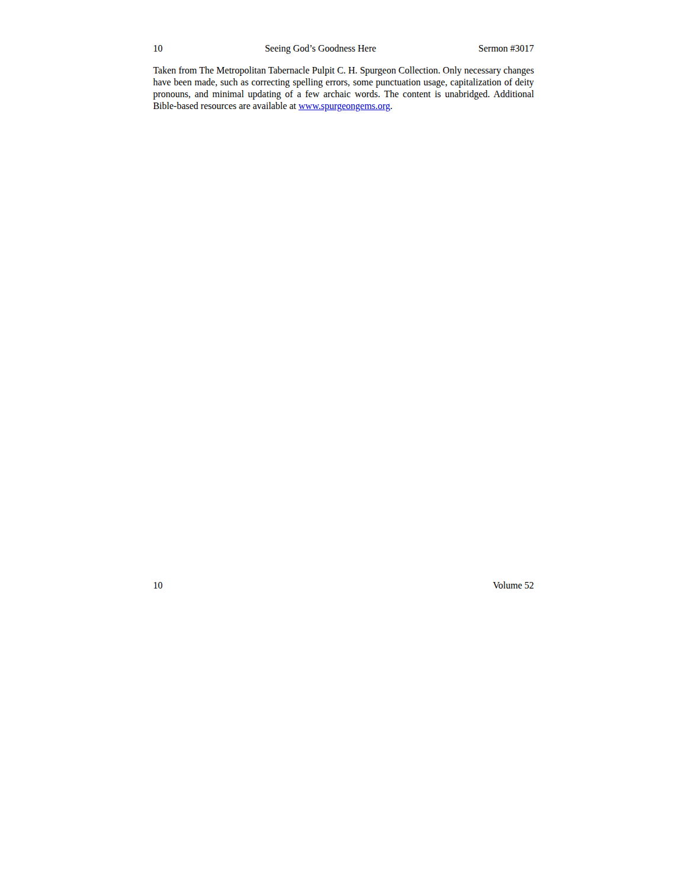10 Seeing God’s Goodness Here Sermon #3017
Taken from The Metropolitan Tabernacle Pulpit C. H. Spurgeon Collection. Only necessary changes have been made, such as correcting spelling errors, some punctuation usage, capitalization of deity pronouns, and minimal updating of a few archaic words. The content is unabridged. Additional Bible-based resources are available at www.spurgeongems.org.
10 Volume 52